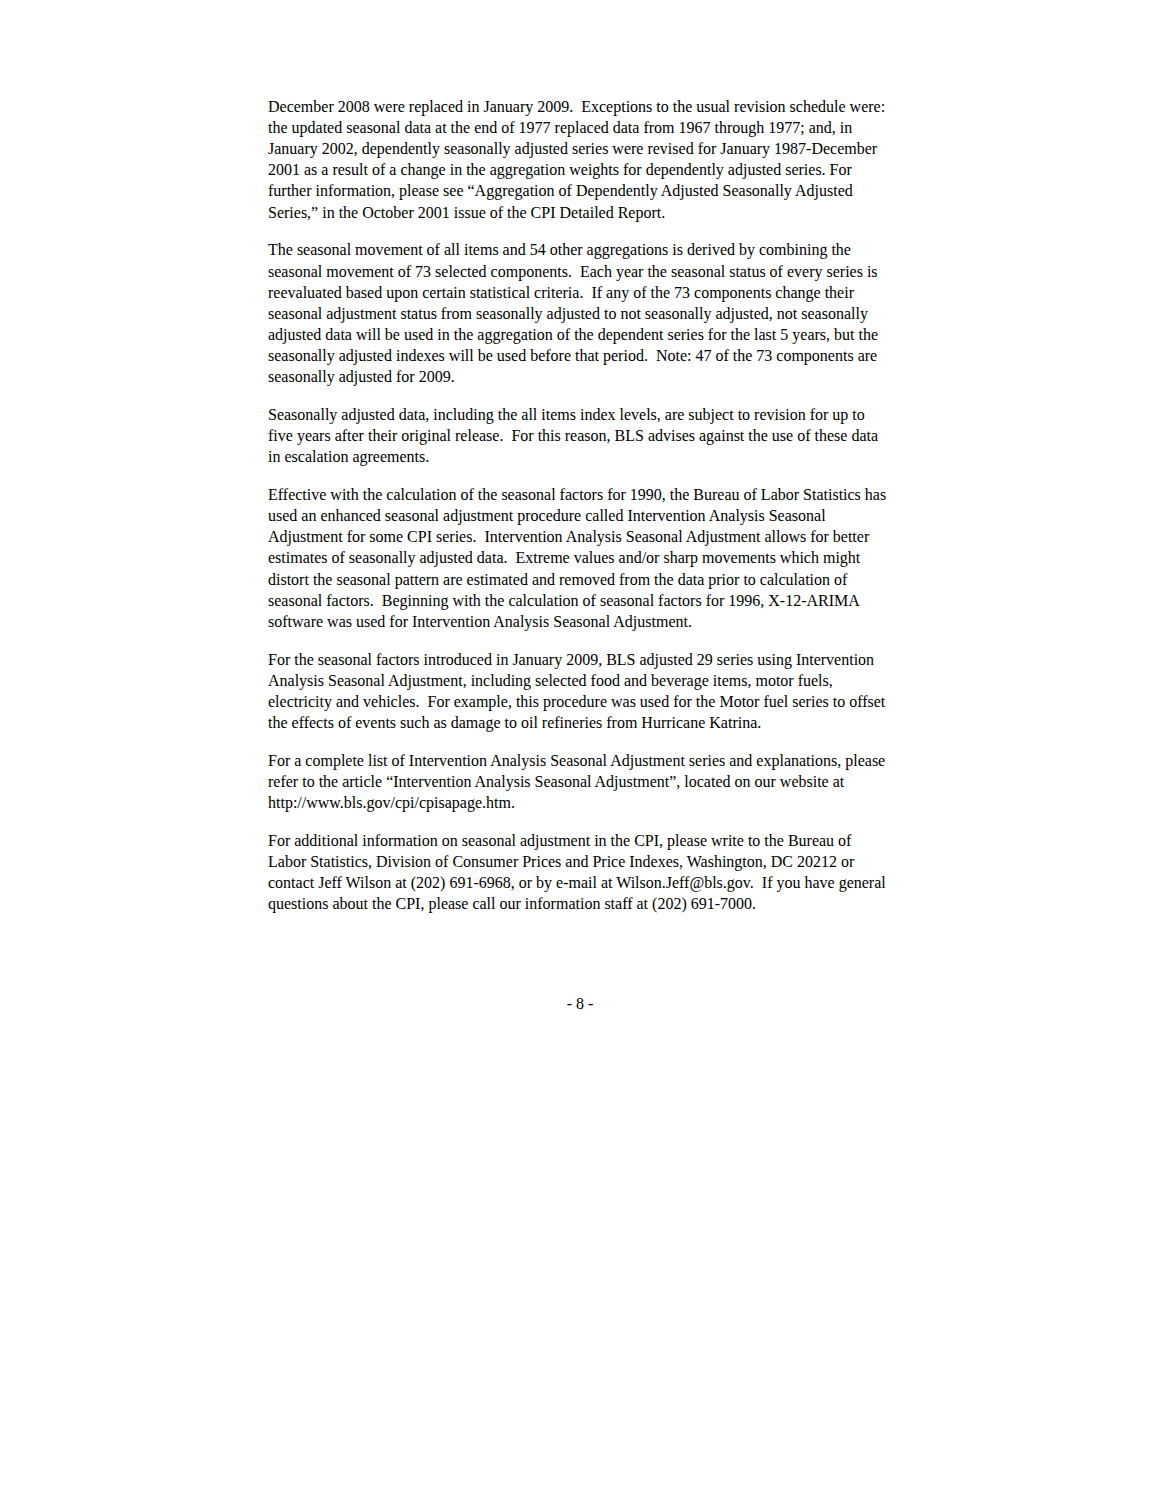December 2008 were replaced in January 2009. Exceptions to the usual revision schedule were: the updated seasonal data at the end of 1977 replaced data from 1967 through 1977; and, in January 2002, dependently seasonally adjusted series were revised for January 1987-December 2001 as a result of a change in the aggregation weights for dependently adjusted series. For further information, please see “Aggregation of Dependently Adjusted Seasonally Adjusted Series,” in the October 2001 issue of the CPI Detailed Report.
The seasonal movement of all items and 54 other aggregations is derived by combining the seasonal movement of 73 selected components. Each year the seasonal status of every series is reevaluated based upon certain statistical criteria. If any of the 73 components change their seasonal adjustment status from seasonally adjusted to not seasonally adjusted, not seasonally adjusted data will be used in the aggregation of the dependent series for the last 5 years, but the seasonally adjusted indexes will be used before that period. Note: 47 of the 73 components are seasonally adjusted for 2009.
Seasonally adjusted data, including the all items index levels, are subject to revision for up to five years after their original release. For this reason, BLS advises against the use of these data in escalation agreements.
Effective with the calculation of the seasonal factors for 1990, the Bureau of Labor Statistics has used an enhanced seasonal adjustment procedure called Intervention Analysis Seasonal Adjustment for some CPI series. Intervention Analysis Seasonal Adjustment allows for better estimates of seasonally adjusted data. Extreme values and/or sharp movements which might distort the seasonal pattern are estimated and removed from the data prior to calculation of seasonal factors. Beginning with the calculation of seasonal factors for 1996, X-12-ARIMA software was used for Intervention Analysis Seasonal Adjustment.
For the seasonal factors introduced in January 2009, BLS adjusted 29 series using Intervention Analysis Seasonal Adjustment, including selected food and beverage items, motor fuels, electricity and vehicles. For example, this procedure was used for the Motor fuel series to offset the effects of events such as damage to oil refineries from Hurricane Katrina.
For a complete list of Intervention Analysis Seasonal Adjustment series and explanations, please refer to the article “Intervention Analysis Seasonal Adjustment”, located on our website at http://www.bls.gov/cpi/cpisapage.htm.
For additional information on seasonal adjustment in the CPI, please write to the Bureau of Labor Statistics, Division of Consumer Prices and Price Indexes, Washington, DC 20212 or contact Jeff Wilson at (202) 691-6968, or by e-mail at Wilson.Jeff@bls.gov. If you have general questions about the CPI, please call our information staff at (202) 691-7000.
- 8 -